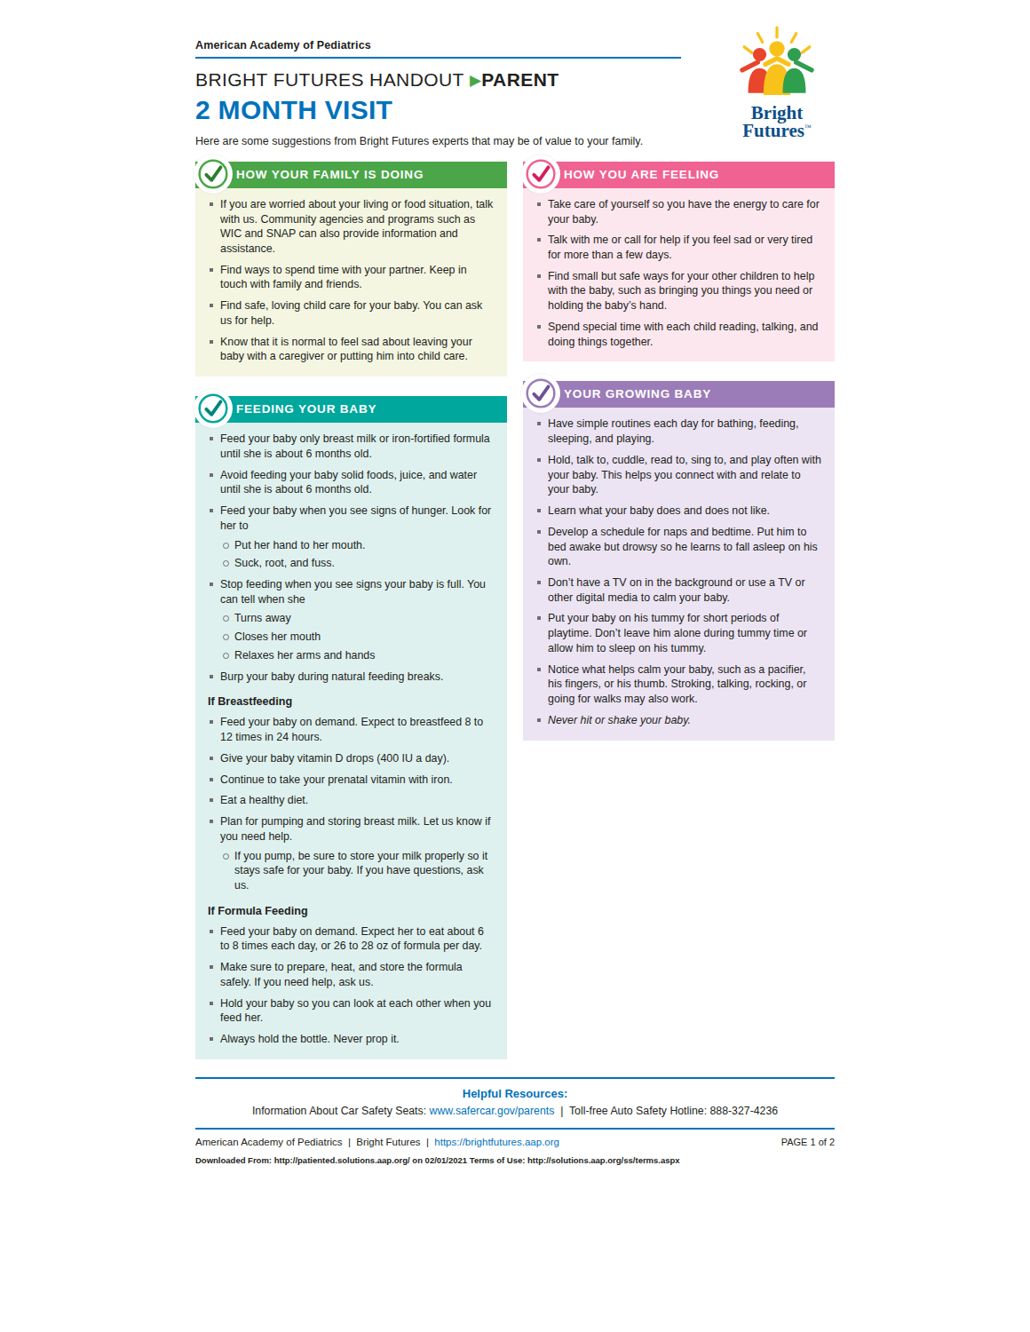BrightFutures™
American Academy of Pediatrics
Bright Futures Handout ▶Parent
2 MONTH VISIT
Here are some suggestions from Bright Futures experts that may be of value to your family.
How Your Family Is Doing
If you are worried about your living or food situation, talk with us. Community agencies and programs such as WIC and SNAP can also provide information and assistance.
Find ways to spend time with your partner. Keep in touch with family and friends.
Find safe, loving child care for your baby. You can ask us for help.
Know that it is normal to feel sad about leaving your baby with a caregiver or putting him into child care.
Feeding Your Baby
Feed your baby only breast milk or iron-fortified formula until she is about 6 months old.
Avoid feeding your baby solid foods, juice, and water until she is about 6 months old.
Feed your baby when you see signs of hunger. Look for her to
Put her hand to her mouth.
Suck, root, and fuss.
Stop feeding when you see signs your baby is full. You can tell when she
Turns away
Closes her mouth
Relaxes her arms and hands
Burp your baby during natural feeding breaks.
If Breastfeeding
Feed your baby on demand. Expect to breastfeed 8 to 12 times in 24 hours.
Give your baby vitamin D drops (400 IU a day).
Continue to take your prenatal vitamin with iron.
Eat a healthy diet.
Plan for pumping and storing breast milk. Let us know if you need help.
If you pump, be sure to store your milk properly so it stays safe for your baby. If you have questions, ask us.
If Formula Feeding
Feed your baby on demand. Expect her to eat about 6 to 8 times each day, or 26 to 28 oz of formula per day.
Make sure to prepare, heat, and store the formula safely. If you need help, ask us.
Hold your baby so you can look at each other when you feed her.
Always hold the bottle. Never prop it.
How You Are Feeling
Take care of yourself so you have the energy to care for your baby.
Talk with me or call for help if you feel sad or very tired for more than a few days.
Find small but safe ways for your other children to help with the baby, such as bringing you things you need or holding the baby’s hand.
Spend special time with each child reading, talking, and doing things together.
Your Growing Baby
Have simple routines each day for bathing, feeding, sleeping, and playing.
Hold, talk to, cuddle, read to, sing to, and play often with your baby. This helps you connect with and relate to your baby.
Learn what your baby does and does not like.
Develop a schedule for naps and bedtime. Put him to bed awake but drowsy so he learns to fall asleep on his own.
Don’t have a TV on in the background or use a TV or other digital media to calm your baby.
Put your baby on his tummy for short periods of playtime. Don’t leave him alone during tummy time or allow him to sleep on his tummy.
Notice what helps calm your baby, such as a pacifier, his fingers, or his thumb. Stroking, talking, rocking, or going for walks may also work.
Never hit or shake your baby.
Helpful Resources:
Information About Car Safety Seats: www.safercar.gov/parents | Toll-free Auto Safety Hotline: 888-327-4236
American Academy of Pediatrics | Bright Futures | https://brightfutures.aap.org
PAGE 1 of 2
Downloaded From: http://patiented.solutions.aap.org/ on 02/01/2021 Terms of Use: http://solutions.aap.org/ss/terms.aspx